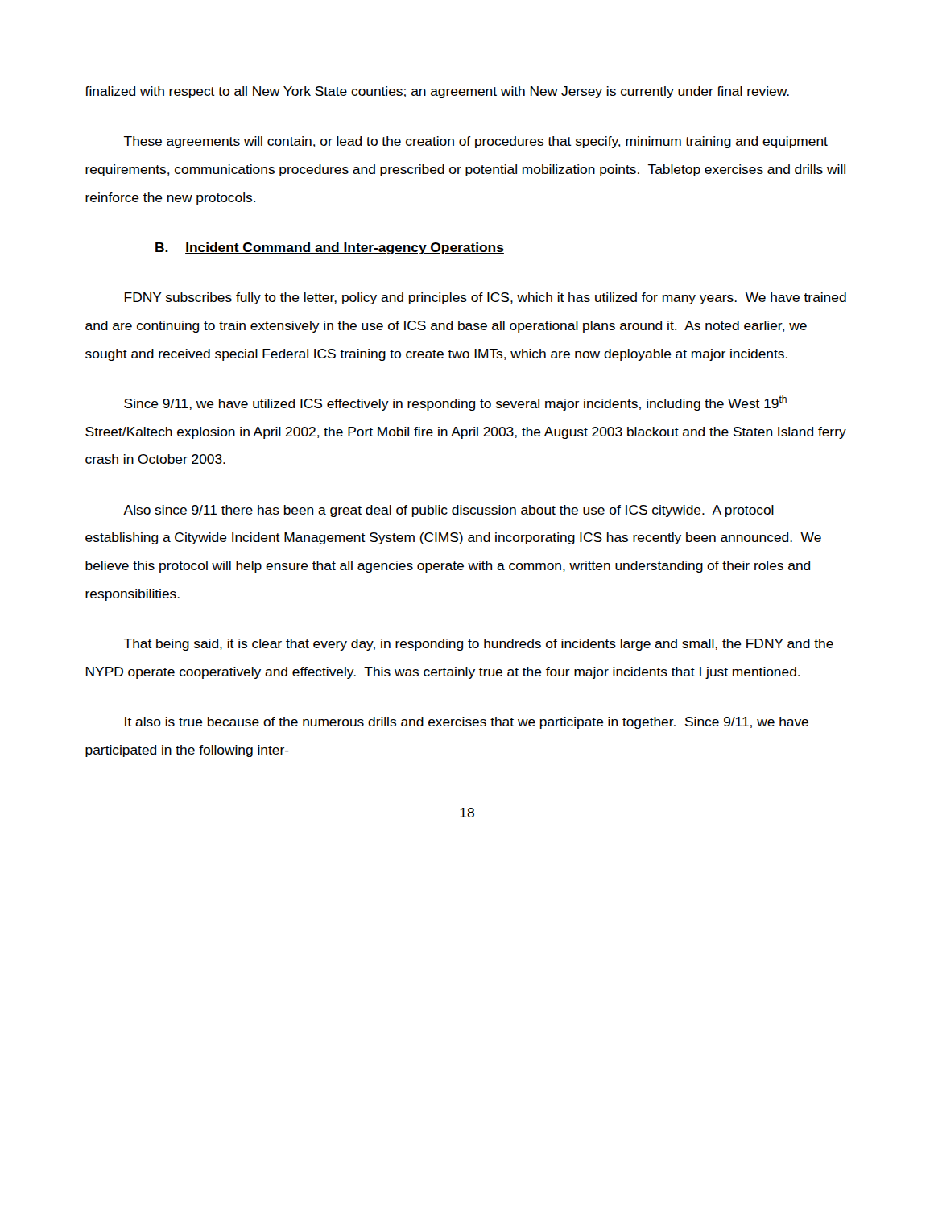finalized with respect to all New York State counties; an agreement with New Jersey is currently under final review.
These agreements will contain, or lead to the creation of procedures that specify, minimum training and equipment requirements, communications procedures and prescribed or potential mobilization points. Tabletop exercises and drills will reinforce the new protocols.
B. Incident Command and Inter-agency Operations
FDNY subscribes fully to the letter, policy and principles of ICS, which it has utilized for many years. We have trained and are continuing to train extensively in the use of ICS and base all operational plans around it. As noted earlier, we sought and received special Federal ICS training to create two IMTs, which are now deployable at major incidents.
Since 9/11, we have utilized ICS effectively in responding to several major incidents, including the West 19th Street/Kaltech explosion in April 2002, the Port Mobil fire in April 2003, the August 2003 blackout and the Staten Island ferry crash in October 2003.
Also since 9/11 there has been a great deal of public discussion about the use of ICS citywide. A protocol establishing a Citywide Incident Management System (CIMS) and incorporating ICS has recently been announced. We believe this protocol will help ensure that all agencies operate with a common, written understanding of their roles and responsibilities.
That being said, it is clear that every day, in responding to hundreds of incidents large and small, the FDNY and the NYPD operate cooperatively and effectively. This was certainly true at the four major incidents that I just mentioned.
It also is true because of the numerous drills and exercises that we participate in together. Since 9/11, we have participated in the following inter-
18